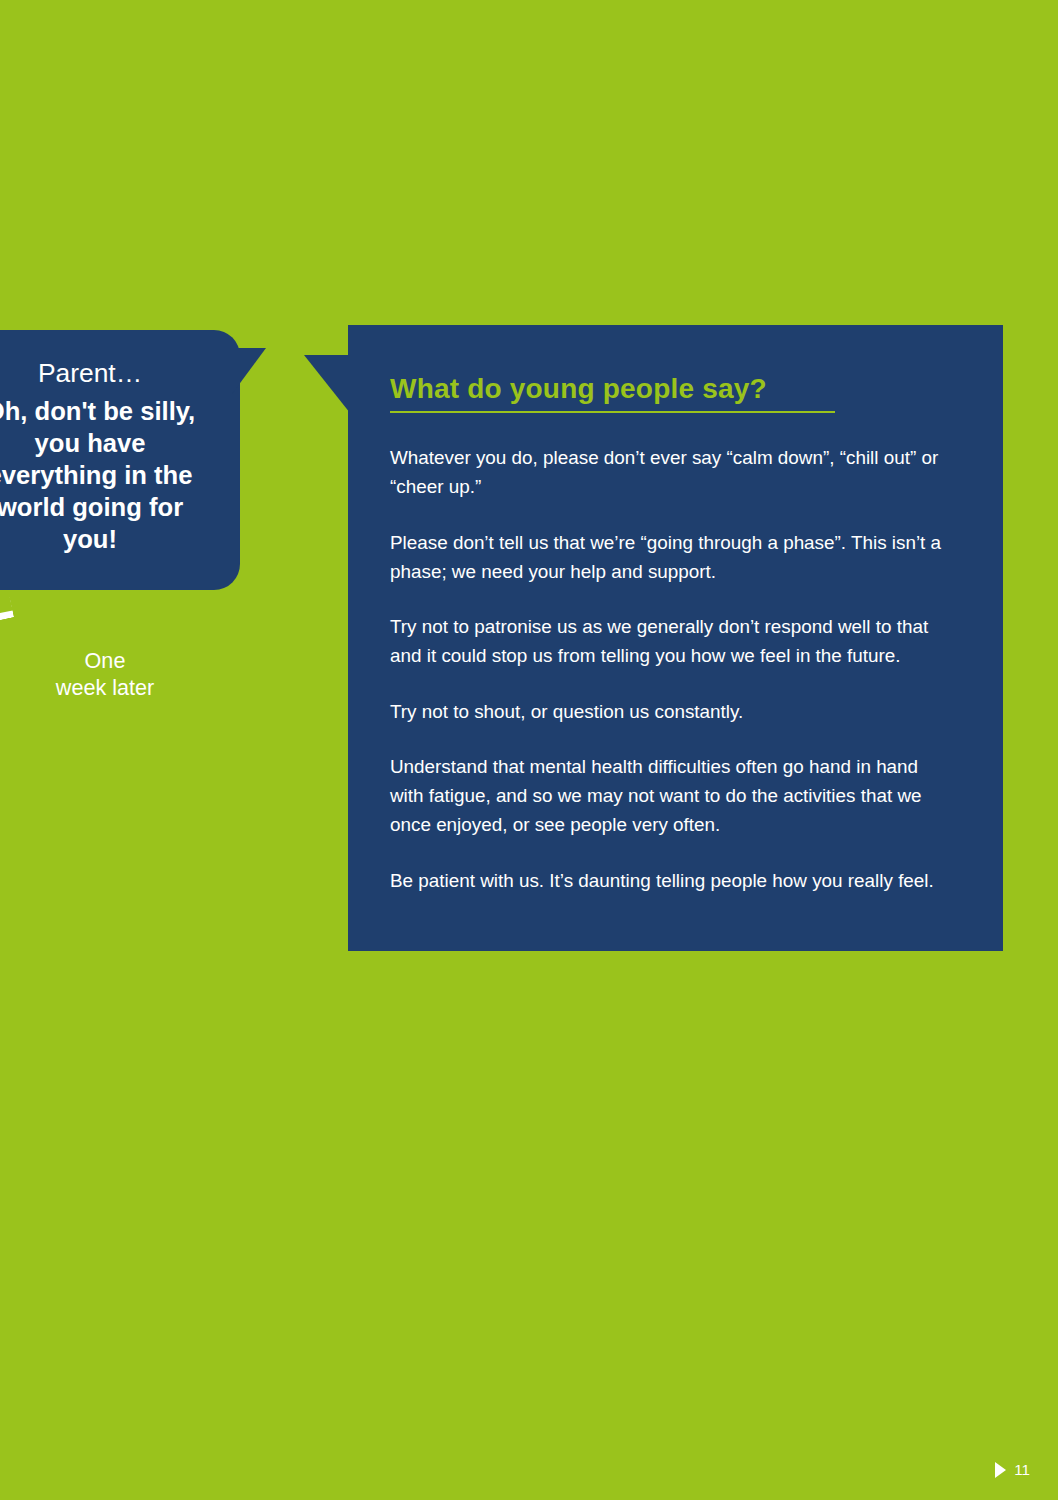Parent…
Oh, don't be silly, you have everything in the world going for you!
One
week later
What do young people say?
Whatever you do, please don’t ever say “calm down”, “chill out” or “cheer up.”
Please don’t tell us that we’re “going through a phase”. This isn’t a phase; we need your help and support.
Try not to patronise us as we generally don’t respond well to that and it could stop us from telling you how we feel in the future.
Try not to shout, or question us constantly.
Understand that mental health difficulties often go hand in hand with fatigue, and so we may not want to do the activities that we once enjoyed, or see people very often.
Be patient with us. It’s daunting telling people how you really feel.
11